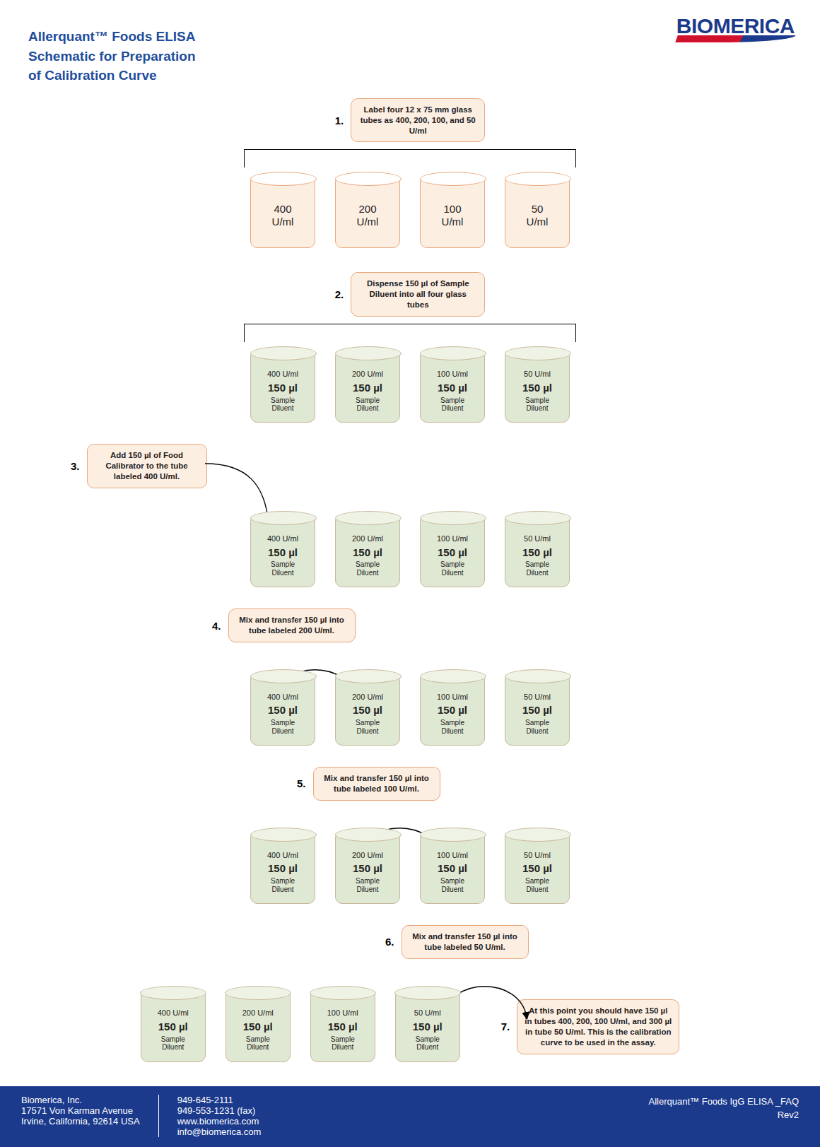Allerquant™ Foods ELISA
Schematic for Preparation
of Calibration Curve
BIOMERICA
1.
Label four 12 x 75 mm glass tubes as 400, 200, 100, and 50 U/ml
400
U/ml
200
U/ml
100
U/ml
50
U/ml
2.
Dispense 150 µl of Sample Diluent into all four glass tubes
400 U/ml
150 µl
Sample
Diluent
200 U/ml
150 µl
Sample
Diluent
100 U/ml
150 µl
Sample
Diluent
50 U/ml
150 µl
Sample
Diluent
3.
Add 150 µl of Food Calibrator to the tube labeled 400 U/ml.
400 U/ml
150 µl
Sample
Diluent
200 U/ml
150 µl
Sample
Diluent
100 U/ml
150 µl
Sample
Diluent
50 U/ml
150 µl
Sample
Diluent
4.
Mix and transfer 150 µl into tube labeled 200 U/ml.
400 U/ml
150 µl
Sample
Diluent
200 U/ml
150 µl
Sample
Diluent
100 U/ml
150 µl
Sample
Diluent
50 U/ml
150 µl
Sample
Diluent
5.
Mix and transfer 150 µl into tube labeled 100 U/ml.
400 U/ml
150 µl
Sample
Diluent
200 U/ml
150 µl
Sample
Diluent
100 U/ml
150 µl
Sample
Diluent
50 U/ml
150 µl
Sample
Diluent
6.
Mix and transfer 150 µl into tube labeled 50 U/ml.
400 U/ml
150 µl
Sample
Diluent
200 U/ml
150 µl
Sample
Diluent
100 U/ml
150 µl
Sample
Diluent
50 U/ml
150 µl
Sample
Diluent
7.
At this point you should have 150 µl in tubes 400, 200, 100 U/ml, and 300 µl in tube 50 U/ml. This is the calibration curve to be used in the assay.
Biomerica, Inc.
17571 Von Karman Avenue
Irvine, California, 92614 USA
949-645-2111
949-553-1231 (fax)
www.biomerica.com
info@biomerica.com
Allerquant™ Foods IgG ELISA _FAQ
Rev2